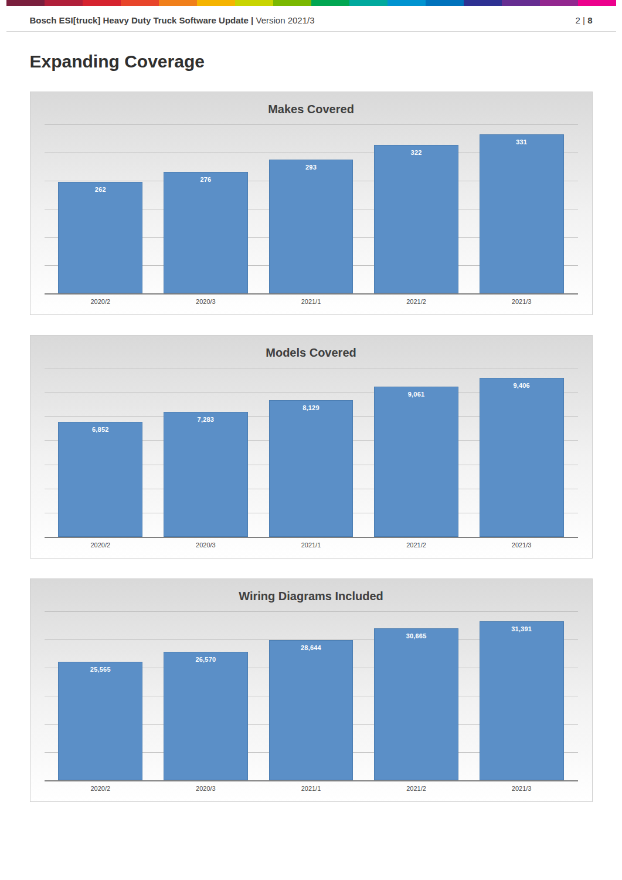Bosch ESI[truck] Heavy Duty Truck Software Update | Version 2021/3
2 | 8
Expanding Coverage
Makes Covered
262
276
293
322
331
2020/22020/32021/12021/22021/3
Models Covered
6,852
7,283
8,129
9,061
9,406
2020/22020/32021/12021/22021/3
Wiring Diagrams Included
25,565
26,570
28,644
30,665
31,391
2020/22020/32021/12021/22021/3